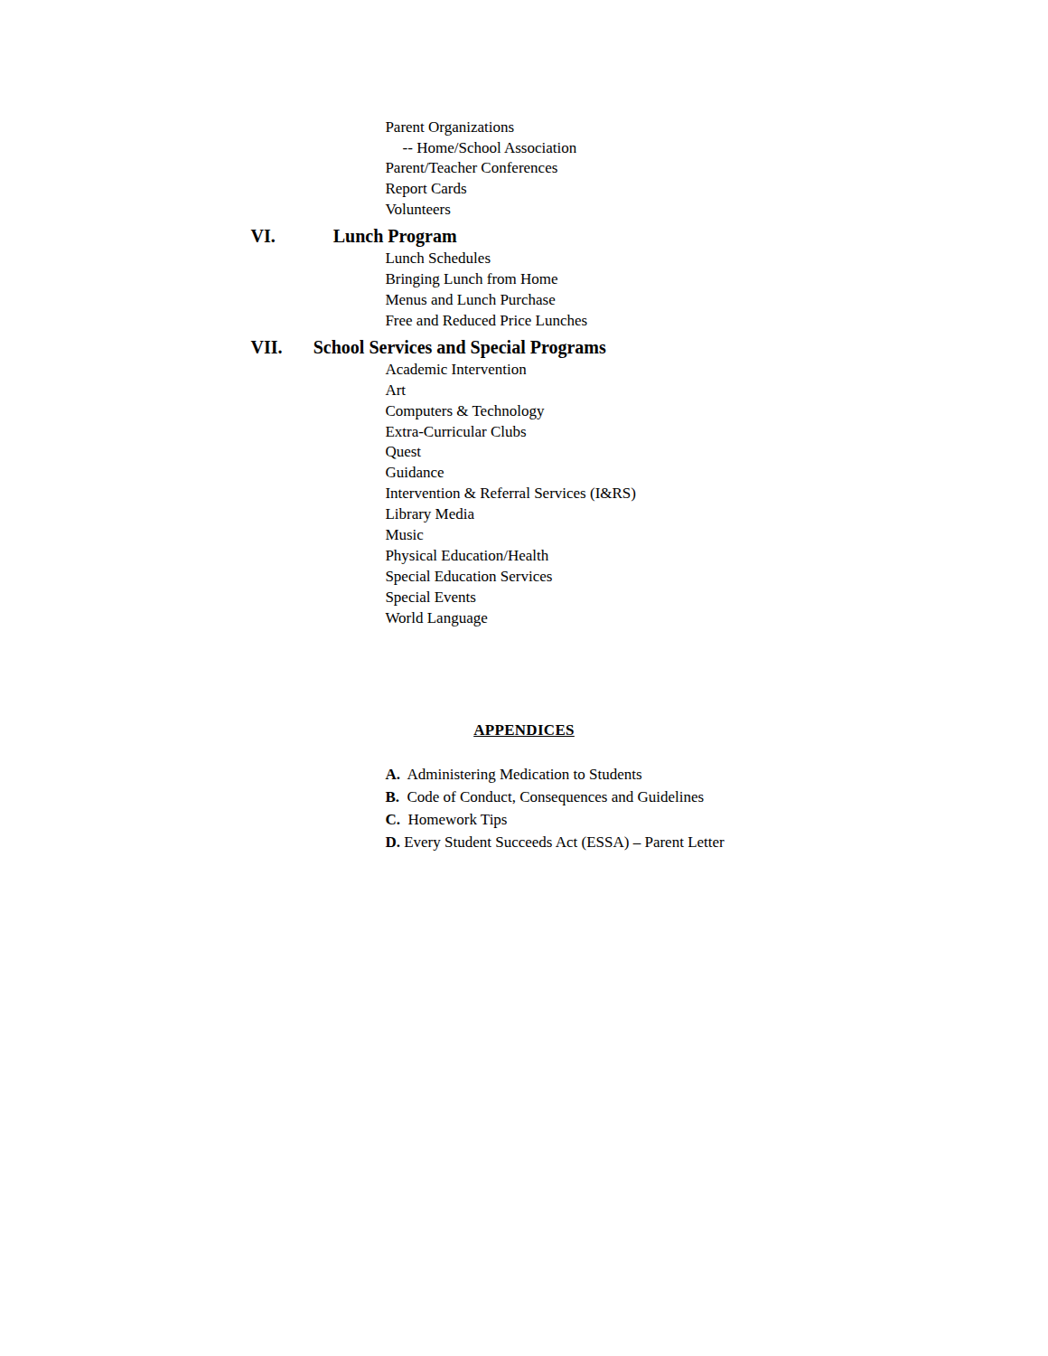Parent Organizations
-- Home/School Association
Parent/Teacher Conferences
Report Cards
Volunteers
VI. Lunch Program
Lunch Schedules
Bringing Lunch from Home
Menus and Lunch Purchase
Free and Reduced Price Lunches
VII. School Services and Special Programs
Academic Intervention
Art
Computers & Technology
Extra-Curricular Clubs
Quest
Guidance
Intervention & Referral Services (I&RS)
Library Media
Music
Physical Education/Health
Special Education Services
Special Events
World Language
APPENDICES
A. Administering Medication to Students
B. Code of Conduct, Consequences and Guidelines
C. Homework Tips
D. Every Student Succeeds Act (ESSA) – Parent Letter